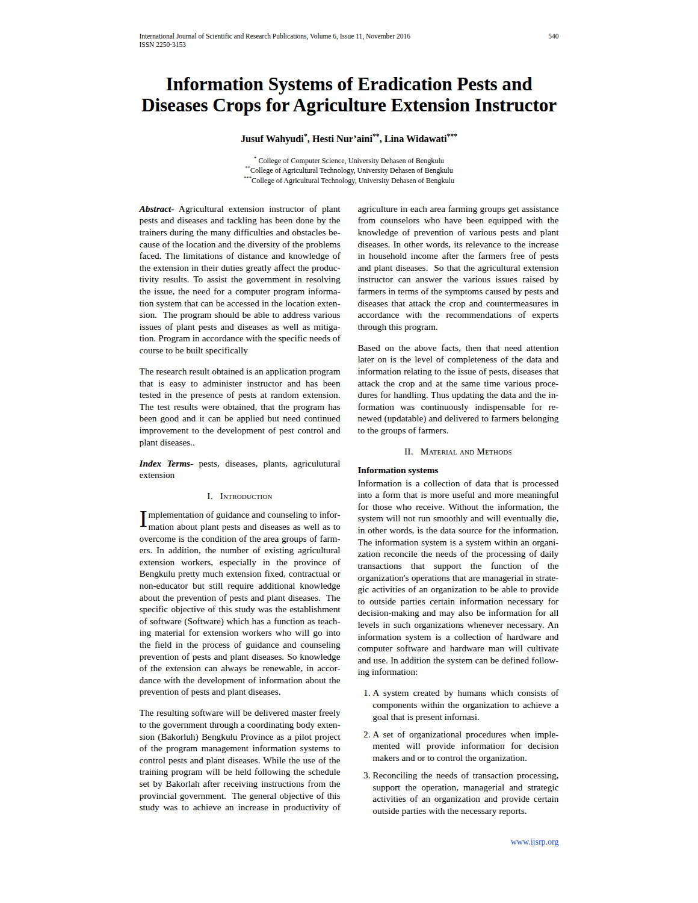International Journal of Scientific and Research Publications, Volume 6, Issue 11, November 2016
ISSN 2250-3153 540
Information Systems of Eradication Pests and Diseases Crops for Agriculture Extension Instructor
Jusuf Wahyudi*, Hesti Nur’aini**, Lina Widawati***
* College of Computer Science, University Dehasen of Bengkulu
**College of Agricultural Technology, University Dehasen of Bengkulu
***College of Agricultural Technology, University Dehasen of Bengkulu
Abstract- Agricultural extension instructor of plant pests and diseases and tackling has been done by the trainers during the many difficulties and obstacles because of the location and the diversity of the problems faced. The limitations of distance and knowledge of the extension in their duties greatly affect the productivity results. To assist the government in resolving the issue, the need for a computer program information system that can be accessed in the location extension. The program should be able to address various issues of plant pests and diseases as well as mitigation. Program in accordance with the specific needs of course to be built specifically
The research result obtained is an application program that is easy to administer instructor and has been tested in the presence of pests at random extension. The test results were obtained, that the program has been good and it can be applied but need continued improvement to the development of pest control and plant diseases..
Index Terms- pests, diseases, plants, agriculutural extension
I. Introduction
Implementation of guidance and counseling to information about plant pests and diseases as well as to overcome is the condition of the area groups of farmers. In addition, the number of existing agricultural extension workers, especially in the province of Bengkulu pretty much extension fixed, contractual or non-educator but still require additional knowledge about the prevention of pests and plant diseases. The specific objective of this study was the establishment of software (Software) which has a function as teaching material for extension workers who will go into the field in the process of guidance and counseling prevention of pests and plant diseases. So knowledge of the extension can always be renewable, in accordance with the development of information about the prevention of pests and plant diseases.
The resulting software will be delivered master freely to the government through a coordinating body extension (Bakorluh) Bengkulu Province as a pilot project of the program management information systems to control pests and plant diseases. While the use of the training program will be held following the schedule set by Bakorlah after receiving instructions from the provincial government. The general objective of this study was to achieve an increase in productivity of agriculture in each area farming groups get assistance from counselors who have been equipped with the knowledge of prevention of various pests and plant diseases. In other words, its relevance to the increase in household income after the farmers free of pests and plant diseases. So that the agricultural extension instructor can answer the various issues raised by farmers in terms of the symptoms caused by pests and diseases that attack the crop and countermeasures in accordance with the recommendations of experts through this program.
Based on the above facts, then that need attention later on is the level of completeness of the data and information relating to the issue of pests, diseases that attack the crop and at the same time various procedures for handling. Thus updating the data and the information was continuously indispensable for renewed (updatable) and delivered to farmers belonging to the groups of farmers.
II. Material and Methods
Information systems
Information is a collection of data that is processed into a form that is more useful and more meaningful for those who receive. Without the information, the system will not run smoothly and will eventually die, in other words, is the data source for the information. The information system is a system within an organization reconcile the needs of the processing of daily transactions that support the function of the organization's operations that are managerial in strategic activities of an organization to be able to provide to outside parties certain information necessary for decision-making and may also be information for all levels in such organizations whenever necessary. An information system is a collection of hardware and computer software and hardware man will cultivate and use. In addition the system can be defined following information:
A system created by humans which consists of components within the organization to achieve a goal that is present infornasi.
A set of organizational procedures when implemented will provide information for decision makers and or to control the organization.
Reconciling the needs of transaction processing, support the operation, managerial and strategic activities of an organization and provide certain outside parties with the necessary reports.
www.ijsrp.org